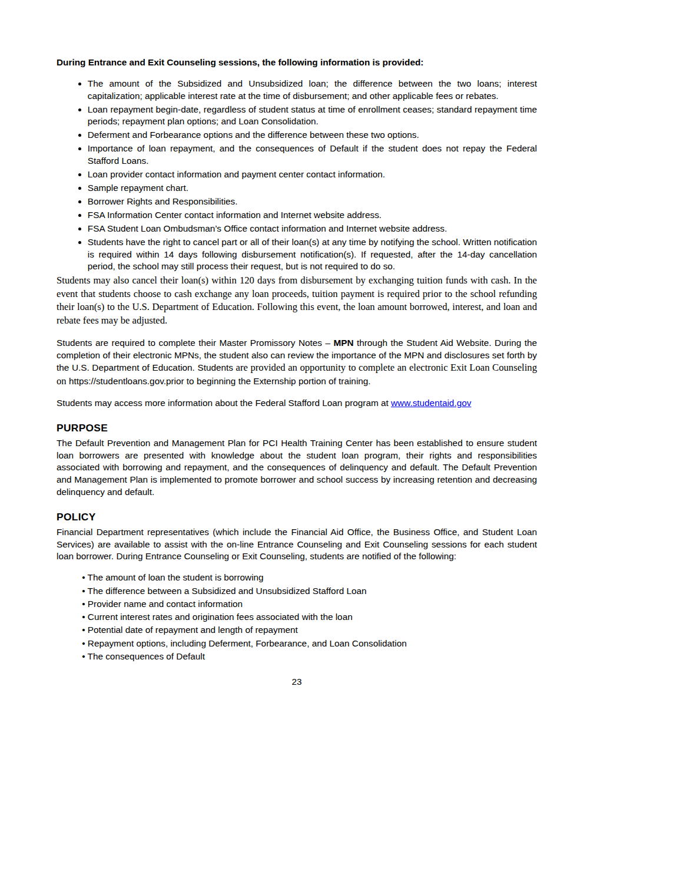During Entrance and Exit Counseling sessions, the following information is provided:
The amount of the Subsidized and Unsubsidized loan; the difference between the two loans; interest capitalization; applicable interest rate at the time of disbursement; and other applicable fees or rebates.
Loan repayment begin-date, regardless of student status at time of enrollment ceases; standard repayment time periods; repayment plan options; and Loan Consolidation.
Deferment and Forbearance options and the difference between these two options.
Importance of loan repayment, and the consequences of Default if the student does not repay the Federal Stafford Loans.
Loan provider contact information and payment center contact information.
Sample repayment chart.
Borrower Rights and Responsibilities.
FSA Information Center contact information and Internet website address.
FSA Student Loan Ombudsman’s Office contact information and Internet website address.
Students have the right to cancel part or all of their loan(s) at any time by notifying the school. Written notification is required within 14 days following disbursement notification(s). If requested, after the 14-day cancellation period, the school may still process their request, but is not required to do so.
Students may also cancel their loan(s) within 120 days from disbursement by exchanging tuition funds with cash. In the event that students choose to cash exchange any loan proceeds, tuition payment is required prior to the school refunding their loan(s) to the U.S. Department of Education. Following this event, the loan amount borrowed, interest, and loan and rebate fees may be adjusted.
Students are required to complete their Master Promissory Notes – MPN through the Student Aid Website. During the completion of their electronic MPNs, the student also can review the importance of the MPN and disclosures set forth by the U.S. Department of Education. Students are provided an opportunity to complete an electronic Exit Loan Counseling on https://studentloans.gov.prior to beginning the Externship portion of training.
Students may access more information about the Federal Stafford Loan program at www.studentaid.gov
PURPOSE
The Default Prevention and Management Plan for PCI Health Training Center has been established to ensure student loan borrowers are presented with knowledge about the student loan program, their rights and responsibilities associated with borrowing and repayment, and the consequences of delinquency and default. The Default Prevention and Management Plan is implemented to promote borrower and school success by increasing retention and decreasing delinquency and default.
POLICY
Financial Department representatives (which include the Financial Aid Office, the Business Office, and Student Loan Services) are available to assist with the on-line Entrance Counseling and Exit Counseling sessions for each student loan borrower. During Entrance Counseling or Exit Counseling, students are notified of the following:
• The amount of loan the student is borrowing
• The difference between a Subsidized and Unsubsidized Stafford Loan
• Provider name and contact information
• Current interest rates and origination fees associated with the loan
• Potential date of repayment and length of repayment
• Repayment options, including Deferment, Forbearance, and Loan Consolidation
• The consequences of Default
23